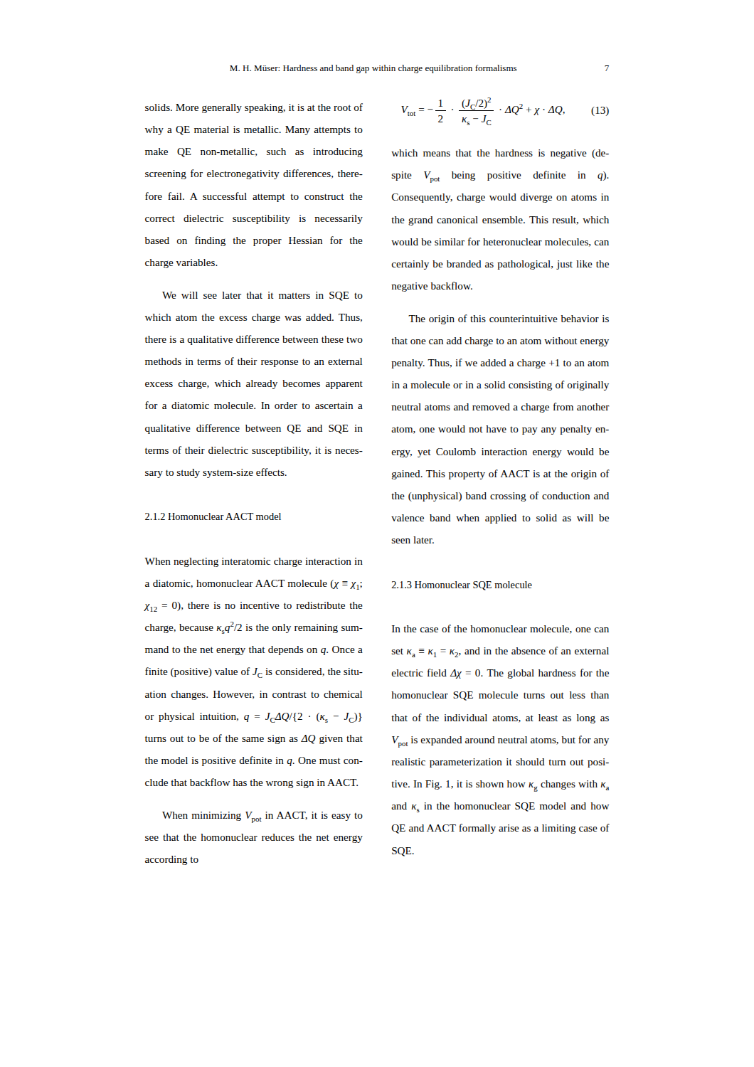M. H. Müser: Hardness and band gap within charge equilibration formalisms 7
solids. More generally speaking, it is at the root of why a QE material is metallic. Many attempts to make QE non-metallic, such as introducing screening for electronegativity differences, therefore fail. A successful attempt to construct the correct dielectric susceptibility is necessarily based on finding the proper Hessian for the charge variables.
We will see later that it matters in SQE to which atom the excess charge was added. Thus, there is a qualitative difference between these two methods in terms of their response to an external excess charge, which already becomes apparent for a diatomic molecule. In order to ascertain a qualitative difference between QE and SQE in terms of their dielectric susceptibility, it is necessary to study system-size effects.
2.1.2 Homonuclear AACT model
When neglecting interatomic charge interaction in a diatomic, homonuclear AACT molecule (χ ≡ χ1; χ12 = 0), there is no incentive to redistribute the charge, because κsq2/2 is the only remaining summand to the net energy that depends on q. Once a finite (positive) value of JC is considered, the situation changes. However, in contrast to chemical or physical intuition, q = JCΔQ/{2 · (κs − JC)} turns out to be of the same sign as ΔQ given that the model is positive definite in q. One must conclude that backflow has the wrong sign in AACT.
When minimizing Vpot in AACT, it is easy to see that the homonuclear reduces the net energy according to
Vtot = −12 · (JC/2)2 κs − JC · ΔQ2 + χ · ΔQ, (13)
which means that the hardness is negative (despite Vpot being positive definite in q). Consequently, charge would diverge on atoms in the grand canonical ensemble. This result, which would be similar for heteronuclear molecules, can certainly be branded as pathological, just like the negative backflow.
The origin of this counterintuitive behavior is that one can add charge to an atom without energy penalty. Thus, if we added a charge +1 to an atom in a molecule or in a solid consisting of originally neutral atoms and removed a charge from another atom, one would not have to pay any penalty energy, yet Coulomb interaction energy would be gained. This property of AACT is at the origin of the (unphysical) band crossing of conduction and valence band when applied to solid as will be seen later.
2.1.3 Homonuclear SQE molecule
In the case of the homonuclear molecule, one can set κa ≡ κ1 = κ2, and in the absence of an external electric field Δχ = 0. The global hardness for the homonuclear SQE molecule turns out less than that of the individual atoms, at least as long as Vpot is expanded around neutral atoms, but for any realistic parameterization it should turn out positive. In Fig. 1, it is shown how κg changes with κa and κs in the homonuclear SQE model and how QE and AACT formally arise as a limiting case of SQE.